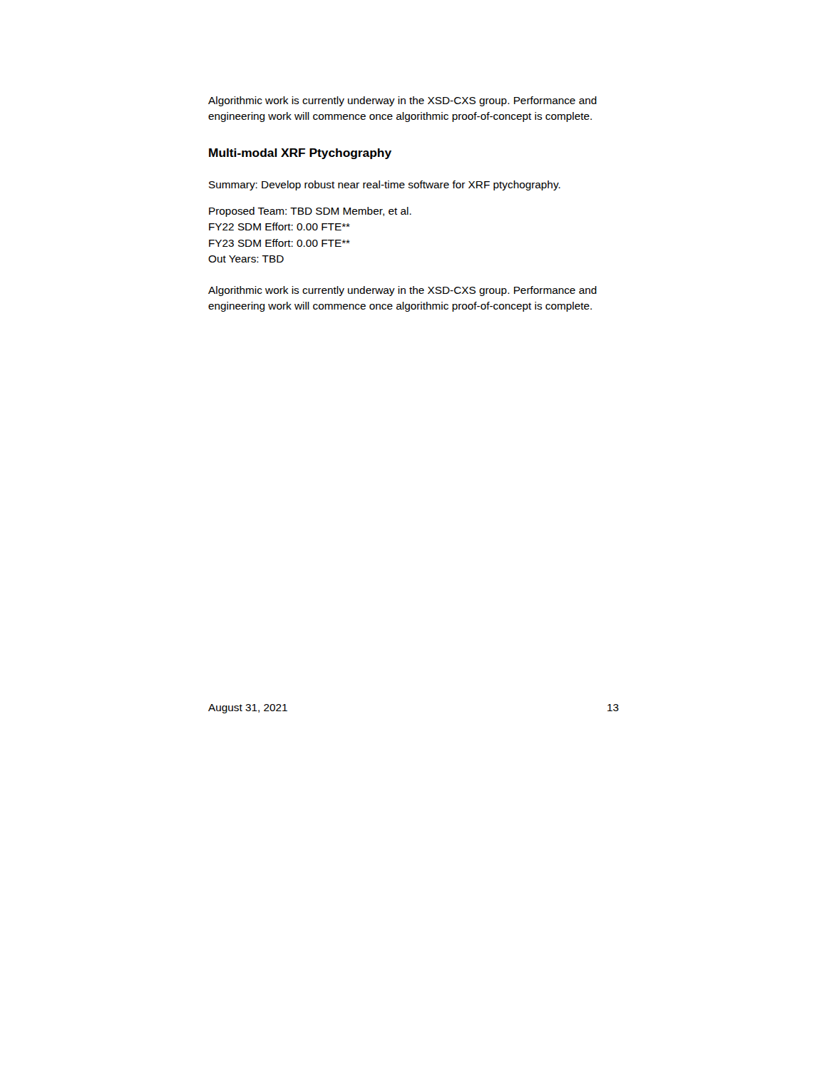Algorithmic work is currently underway in the XSD-CXS group. Performance and engineering work will commence once algorithmic proof-of-concept is complete.
Multi-modal XRF Ptychography
Summary: Develop robust near real-time software for XRF ptychography.
Proposed Team: TBD SDM Member, et al.
FY22 SDM Effort: 0.00 FTE**
FY23 SDM Effort: 0.00 FTE**
Out Years: TBD
Algorithmic work is currently underway in the XSD-CXS group. Performance and engineering work will commence once algorithmic proof-of-concept is complete.
August 31, 2021 13